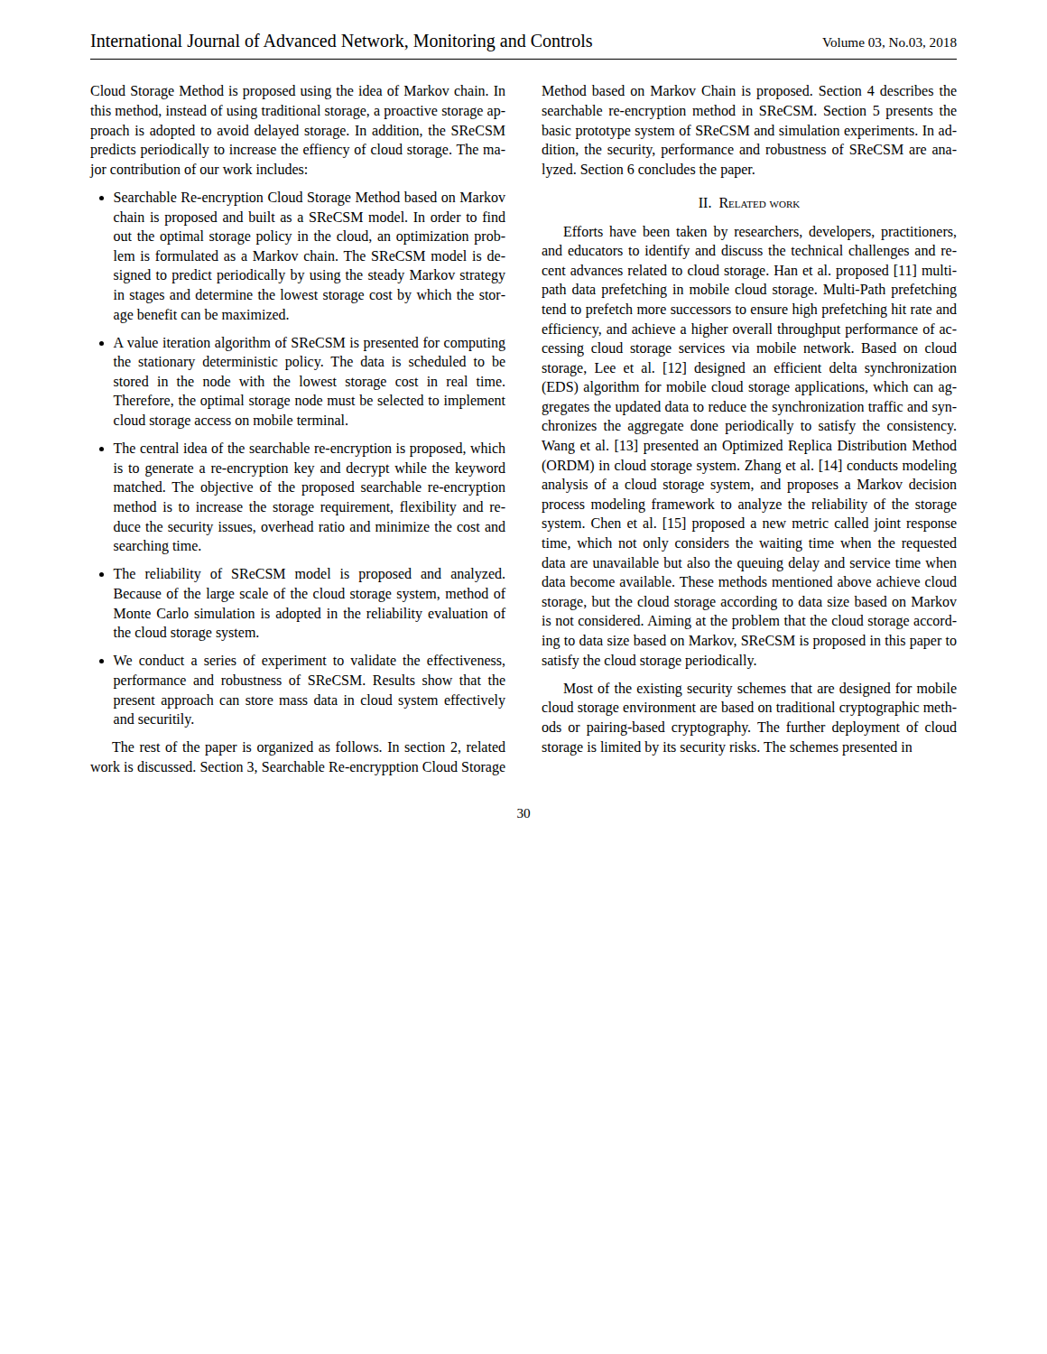International Journal of Advanced Network, Monitoring and Controls
Volume 03, No.03, 2018
Cloud Storage Method is proposed using the idea of Markov chain. In this method, instead of using traditional storage, a proactive storage approach is adopted to avoid delayed storage. In addition, the SReCSM predicts periodically to increase the effiency of cloud storage. The major contribution of our work includes:
Searchable Re-encryption Cloud Storage Method based on Markov chain is proposed and built as a SReCSM model. In order to find out the optimal storage policy in the cloud, an optimization problem is formulated as a Markov chain. The SReCSM model is designed to predict periodically by using the steady Markov strategy in stages and determine the lowest storage cost by which the storage benefit can be maximized.
A value iteration algorithm of SReCSM is presented for computing the stationary deterministic policy. The data is scheduled to be stored in the node with the lowest storage cost in real time. Therefore, the optimal storage node must be selected to implement cloud storage access on mobile terminal.
The central idea of the searchable re-encryption is proposed, which is to generate a re-encryption key and decrypt while the keyword matched. The objective of the proposed searchable re-encryption method is to increase the storage requirement, flexibility and reduce the security issues, overhead ratio and minimize the cost and searching time.
The reliability of SReCSM model is proposed and analyzed. Because of the large scale of the cloud storage system, method of Monte Carlo simulation is adopted in the reliability evaluation of the cloud storage system.
We conduct a series of experiment to validate the effectiveness, performance and robustness of SReCSM. Results show that the present approach can store mass data in cloud system effectively and securitily.
The rest of the paper is organized as follows. In section 2, related work is discussed. Section 3, Searchable Re-encrypption Cloud Storage Method based on Markov Chain is proposed. Section 4 describes the searchable re-encryption method in SReCSM. Section 5 presents the basic prototype system of SReCSM and simulation experiments. In addition, the security, performance and robustness of SReCSM are analyzed. Section 6 concludes the paper.
II. Related work
Efforts have been taken by researchers, developers, practitioners, and educators to identify and discuss the technical challenges and recent advances related to cloud storage. Han et al. proposed [11] multi-path data prefetching in mobile cloud storage. Multi-Path prefetching tend to prefetch more successors to ensure high prefetching hit rate and efficiency, and achieve a higher overall throughput performance of accessing cloud storage services via mobile network. Based on cloud storage, Lee et al. [12] designed an efficient delta synchronization (EDS) algorithm for mobile cloud storage applications, which can aggregates the updated data to reduce the synchronization traffic and synchronizes the aggregate done periodically to satisfy the consistency. Wang et al. [13] presented an Optimized Replica Distribution Method (ORDM) in cloud storage system. Zhang et al. [14] conducts modeling analysis of a cloud storage system, and proposes a Markov decision process modeling framework to analyze the reliability of the storage system. Chen et al. [15] proposed a new metric called joint response time, which not only considers the waiting time when the requested data are unavailable but also the queuing delay and service time when data become available. These methods mentioned above achieve cloud storage, but the cloud storage according to data size based on Markov is not considered. Aiming at the problem that the cloud storage according to data size based on Markov, SReCSM is proposed in this paper to satisfy the cloud storage periodically.
Most of the existing security schemes that are designed for mobile cloud storage environment are based on traditional cryptographic methods or pairing-based cryptography. The further deployment of cloud storage is limited by its security risks. The schemes presented in
30